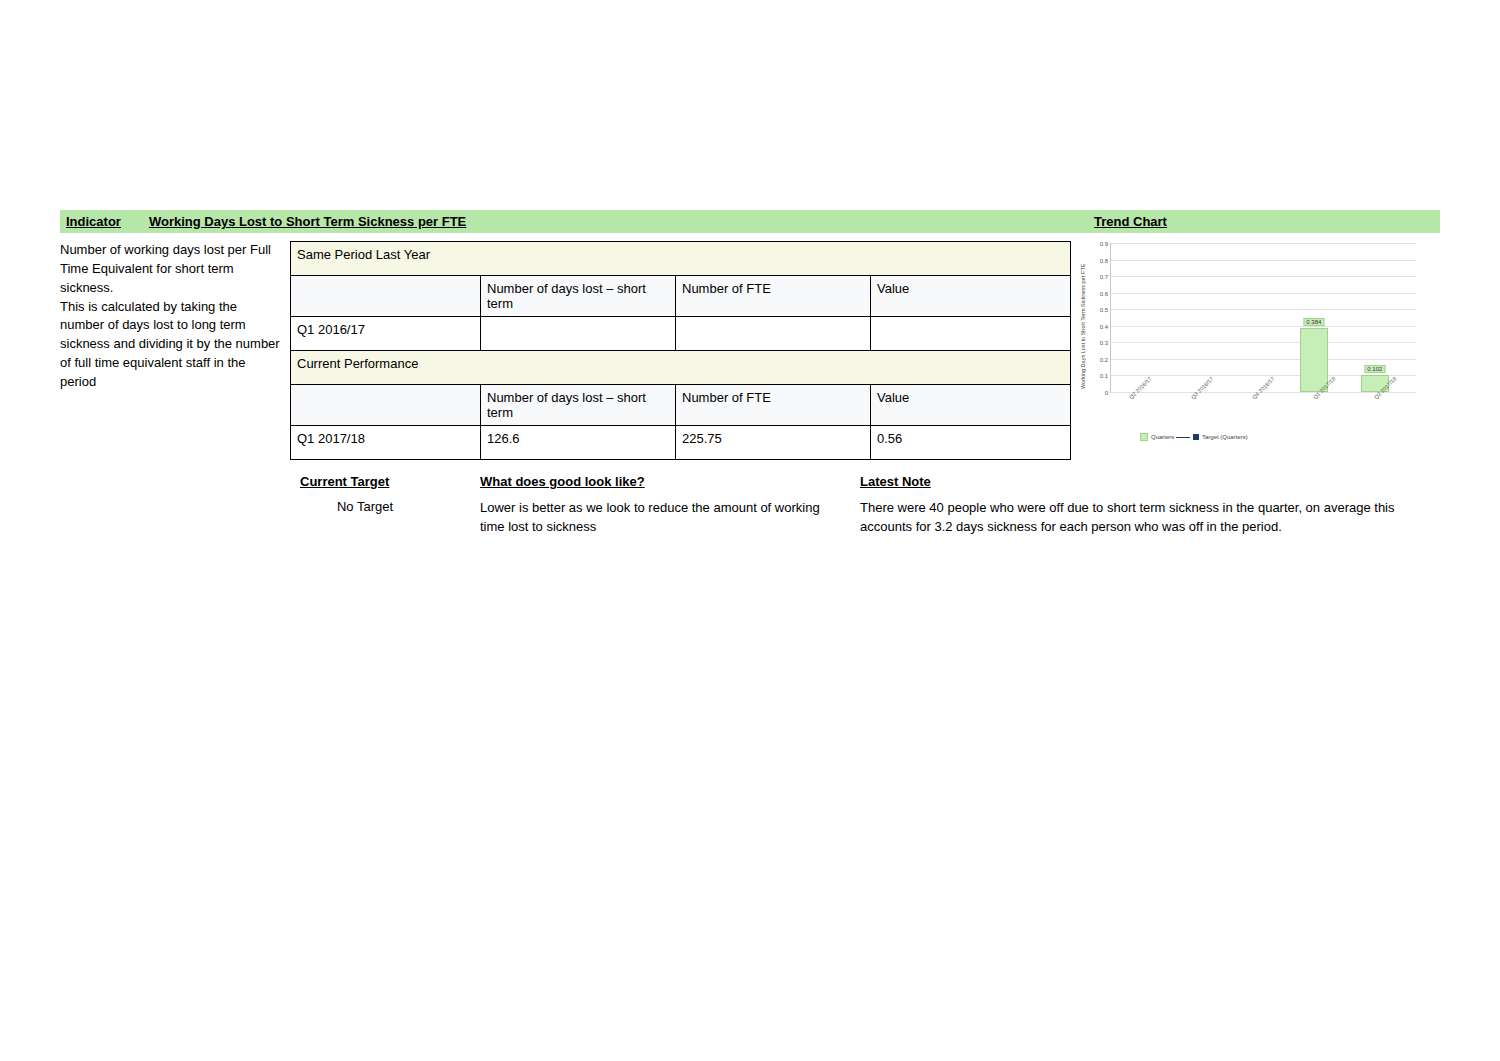Indicator Working Days Lost to Short Term Sickness per FTE Trend Chart
Number of working days lost per Full Time Equivalent for short term sickness.
This is calculated by taking the number of days lost to long term sickness and dividing it by the number of full time equivalent staff in the period
| Same Period Last Year |
| | Number of days lost – short term | Number of FTE | Value |
| Q1 2016/17 | | | |
| Current Performance |
| | Number of days lost – short term | Number of FTE | Value |
| Q1 2017/18 | 126.6 | 225.75 | 0.56 |
Working Days Lost to Short Term Sickness per FTE
0.9
0.8
0.7
0.6
0.5
0.4
0.3
0.2
0.1
0
0.384
0.102
Q2 2016/17 Q3 2016/17 Q4 2016/17 Q1 2017/18 Q2 2017/18
Quarters Target (Quarters)
Current Target
No Target
What does good look like?
Lower is better as we look to reduce the amount of working time lost to sickness
Latest Note
There were 40 people who were off due to short term sickness in the quarter, on average this accounts for 3.2 days sickness for each person who was off in the period.